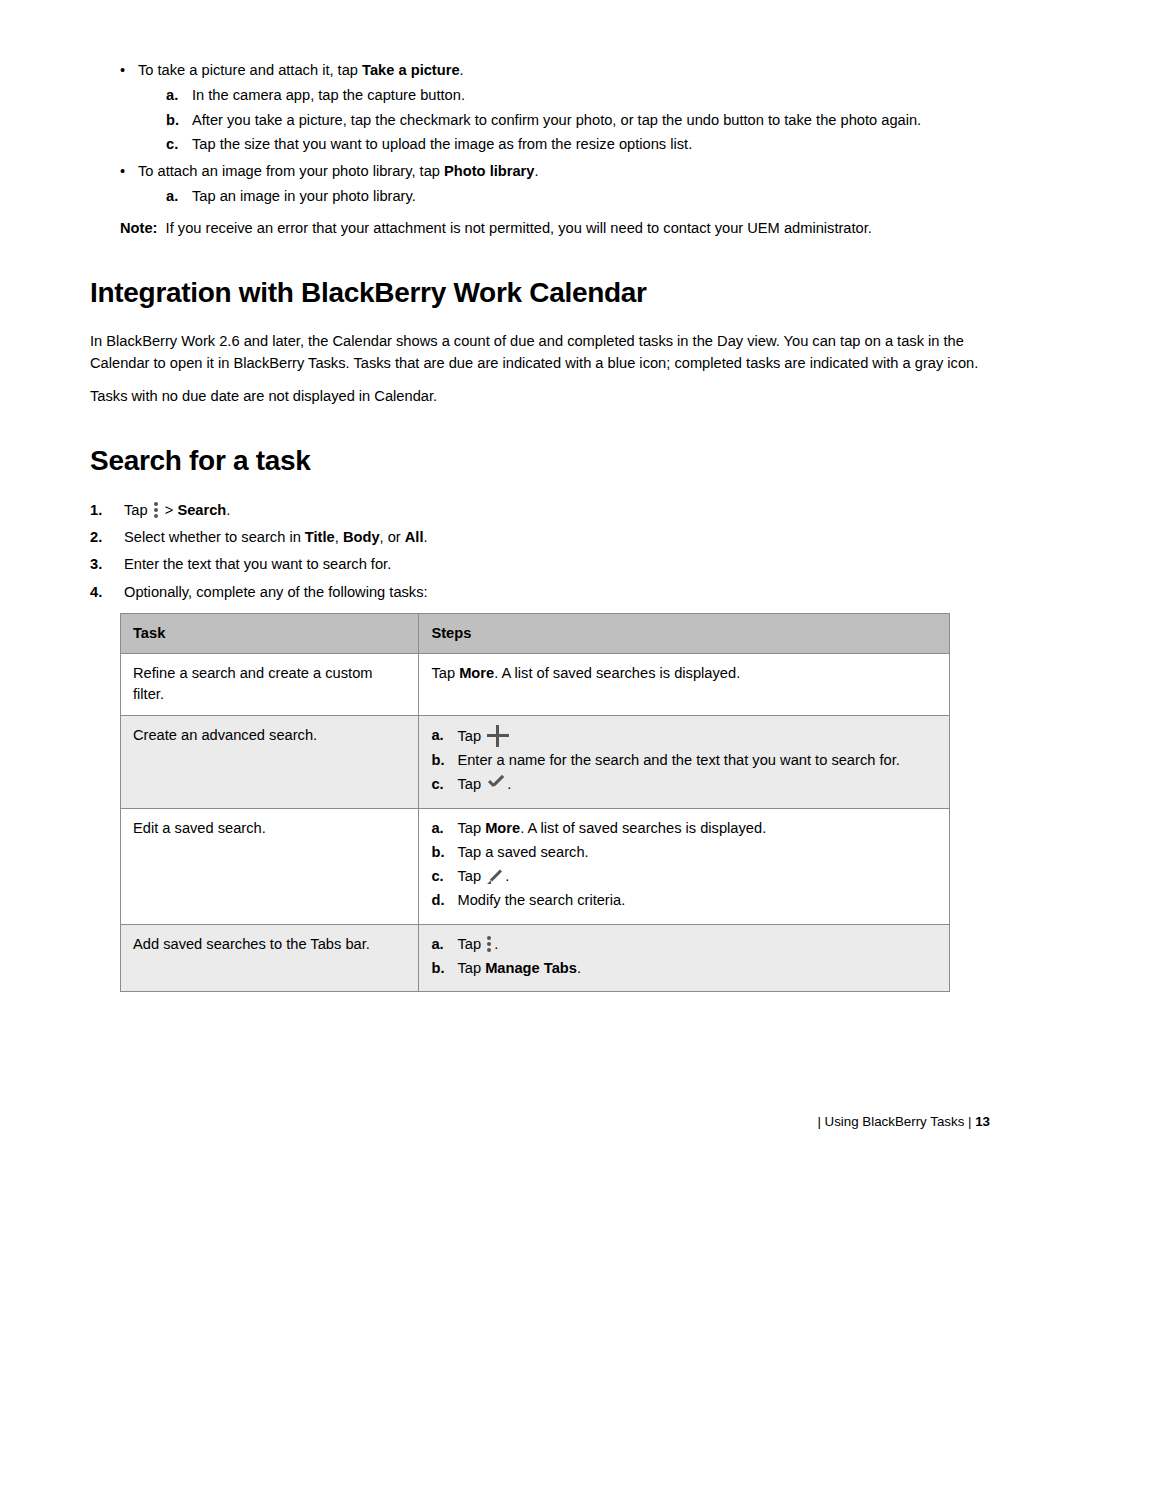To take a picture and attach it, tap Take a picture.
In the camera app, tap the capture button.
After you take a picture, tap the checkmark to confirm your photo, or tap the undo button to take the photo again.
Tap the size that you want to upload the image as from the resize options list.
To attach an image from your photo library, tap Photo library.
Tap an image in your photo library.
Note: If you receive an error that your attachment is not permitted, you will need to contact your UEM administrator.
Integration with BlackBerry Work Calendar
In BlackBerry Work 2.6 and later, the Calendar shows a count of due and completed tasks in the Day view. You can tap on a task in the Calendar to open it in BlackBerry Tasks. Tasks that are due are indicated with a blue icon; completed tasks are indicated with a gray icon.
Tasks with no due date are not displayed in Calendar.
Search for a task
Tap > Search.
Select whether to search in Title, Body, or All.
Enter the text that you want to search for.
Optionally, complete any of the following tasks:
| Task | Steps |
| --- | --- |
| Refine a search and create a custom filter. | Tap More . A list of saved searches is displayed. |
| Create an advanced search. | Tap Enter a name for the search and the text that you want to search for. Tap . |
| Edit a saved search. | Tap More . A list of saved searches is displayed. Tap a saved search. Tap . Modify the search criteria. |
| Add saved searches to the Tabs bar. | Tap . Tap Manage Tabs . |
| Using BlackBerry Tasks | 13